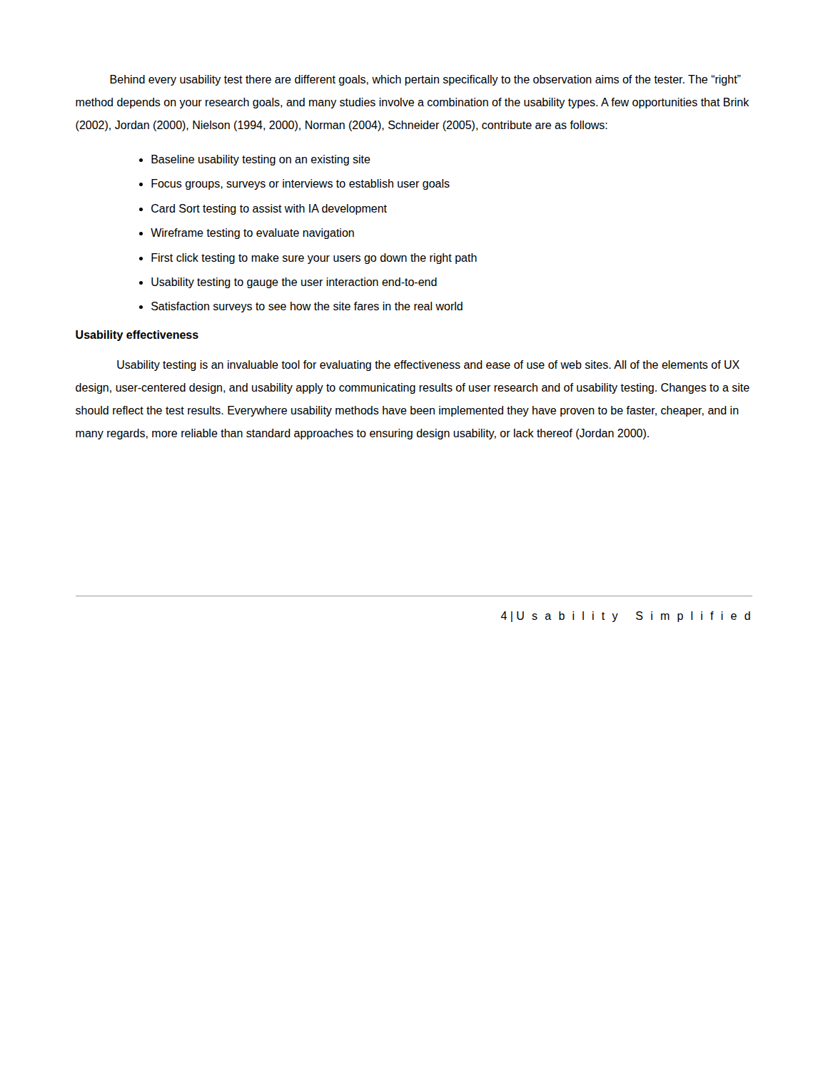Behind every usability test there are different goals, which pertain specifically to the observation aims of the tester. The “right” method depends on your research goals, and many studies involve a combination of the usability types. A few opportunities that Brink (2002), Jordan (2000), Nielson (1994, 2000), Norman (2004), Schneider (2005), contribute are as follows:
Baseline usability testing on an existing site
Focus groups, surveys or interviews to establish user goals
Card Sort testing to assist with IA development
Wireframe testing to evaluate navigation
First click testing to make sure your users go down the right path
Usability testing to gauge the user interaction end-to-end
Satisfaction surveys to see how the site fares in the real world
Usability effectiveness
Usability testing is an invaluable tool for evaluating the effectiveness and ease of use of web sites. All of the elements of UX design, user-centered design, and usability apply to communicating results of user research and of usability testing. Changes to a site should reflect the test results. Everywhere usability methods have been implemented they have proven to be faster, cheaper, and in many regards, more reliable than standard approaches to ensuring design usability, or lack thereof (Jordan 2000).
4 | U s a b i l i t y S i m p l i f i e d